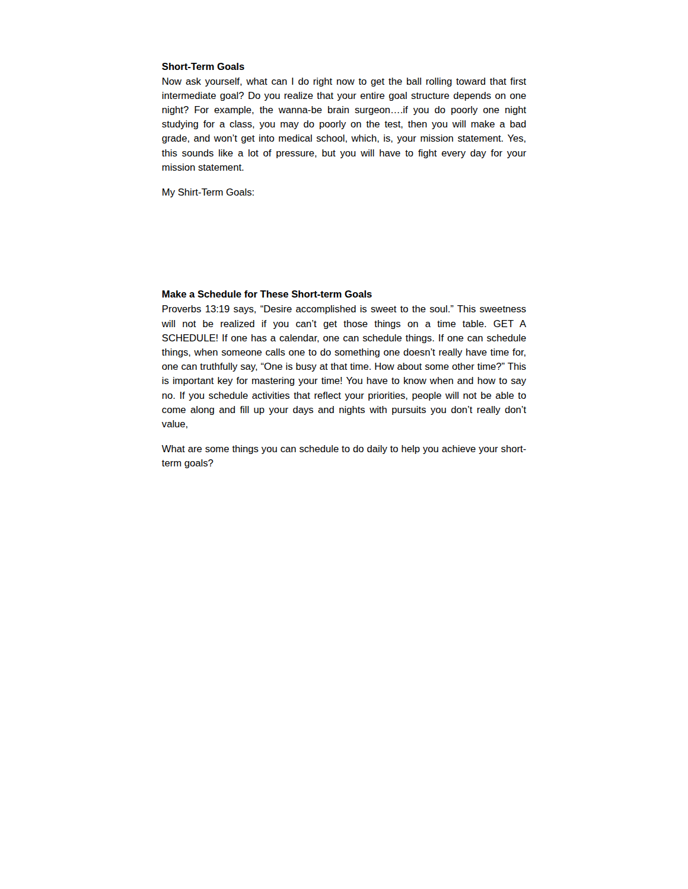Short-Term Goals
Now ask yourself, what can I do right now to get the ball rolling toward that first intermediate goal? Do you realize that your entire goal structure depends on one night? For example, the wanna-be brain surgeon….if you do poorly one night studying for a class, you may do poorly on the test, then you will make a bad grade, and won’t get into medical school, which, is, your mission statement. Yes, this sounds like a lot of pressure, but you will have to fight every day for your mission statement.
My Shirt-Term Goals:
Make a Schedule for These Short-term Goals
Proverbs 13:19 says, “Desire accomplished is sweet to the soul.” This sweetness will not be realized if you can’t get those things on a time table. GET A SCHEDULE! If one has a calendar, one can schedule things. If one can schedule things, when someone calls one to do something one doesn’t really have time for, one can truthfully say, “One is busy at that time. How about some other time?” This is important key for mastering your time! You have to know when and how to say no. If you schedule activities that reflect your priorities, people will not be able to come along and fill up your days and nights with pursuits you don’t really don’t value,
What are some things you can schedule to do daily to help you achieve your short-term goals?